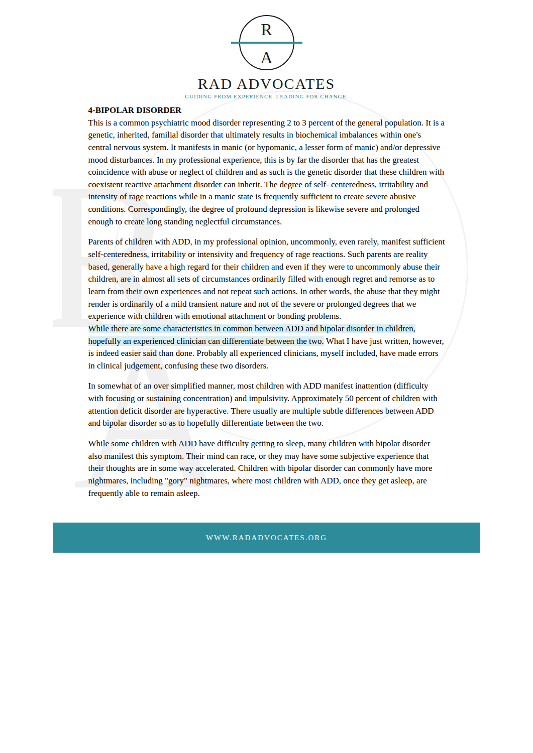R
A
R A
RAD ADVOCATES
Guiding from experience. Leading for change.
4-BIPOLAR DISORDER
This is a common psychiatric mood disorder representing 2 to 3 percent of the general population. It is a genetic, inherited, familial disorder that ultimately results in biochemical imbalances within one's central nervous system. It manifests in manic (or hypomanic, a lesser form of manic) and/or depressive mood disturbances. In my professional experience, this is by far the disorder that has the greatest coincidence with abuse or neglect of children and as such is the genetic disorder that these children with coexistent reactive attachment disorder can inherit. The degree of self- centeredness, irritability and intensity of rage reactions while in a manic state is frequently sufficient to create severe abusive conditions. Correspondingly, the degree of profound depression is likewise severe and prolonged enough to create long standing neglectful circumstances.
Parents of children with ADD, in my professional opinion, uncommonly, even rarely, manifest sufficient self-centeredness, irritability or intensivity and frequency of rage reactions. Such parents are reality based, generally have a high regard for their children and even if they were to uncommonly abuse their children, are in almost all sets of circumstances ordinarily filled with enough regret and remorse as to learn from their own experiences and not repeat such actions. In other words, the abuse that they might render is ordinarily of a mild transient nature and not of the severe or prolonged degrees that we experience with children with emotional attachment or bonding problems.
While there are some characteristics in common between ADD and bipolar disorder in children, hopefully an experienced clinician can differentiate between the two. What I have just written, however, is indeed easier said than done. Probably all experienced clinicians, myself included, have made errors in clinical judgement, confusing these two disorders.
In somewhat of an over simplified manner, most children with ADD manifest inattention (difficulty with focusing or sustaining concentration) and impulsivity. Approximately 50 percent of children with attention deficit disorder are hyperactive. There usually are multiple subtle differences between ADD and bipolar disorder so as to hopefully differentiate between the two.
While some children with ADD have difficulty getting to sleep, many children with bipolar disorder also manifest this symptom. Their mind can race, or they may have some subjective experience that their thoughts are in some way accelerated. Children with bipolar disorder can commonly have more nightmares, including "gory" nightmares, where most children with ADD, once they get asleep, are frequently able to remain asleep.
WWW.RADADVOCATES.ORG